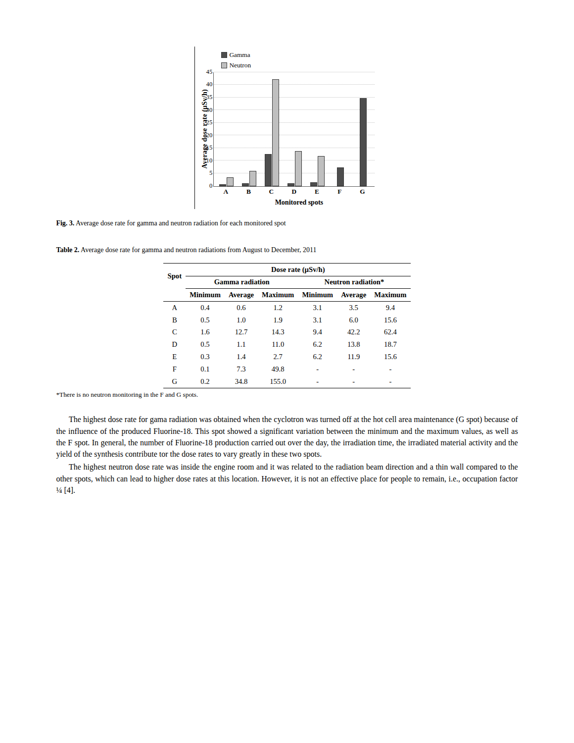Average dose rate (µSv/h)
Gamma
Neutron
45 40 35 30 25 20 15 10 5 0
ABCDEFG
Monitored spots
Fig. 3. Average dose rate for gamma and neutron radiation for each monitored spot
Table 2. Average dose rate for gamma and neutron radiations from August to December, 2011
| Spot | Dose rate (µSv/h) |
| --- | --- |
| Gamma radiation | Neutron radiation* |
| | Minimum | Average | Maximum | Minimum | Average | Maximum |
| A | 0.4 | 0.6 | 1.2 | 3.1 | 3.5 | 9.4 |
| B | 0.5 | 1.0 | 1.9 | 3.1 | 6.0 | 15.6 |
| C | 1.6 | 12.7 | 14.3 | 9.4 | 42.2 | 62.4 |
| D | 0.5 | 1.1 | 11.0 | 6.2 | 13.8 | 18.7 |
| E | 0.3 | 1.4 | 2.7 | 6.2 | 11.9 | 15.6 |
| F | 0.1 | 7.3 | 49.8 | - | - | - |
| G | 0.2 | 34.8 | 155.0 | - | - | - |
*There is no neutron monitoring in the F and G spots.
The highest dose rate for gama radiation was obtained when the cyclotron was turned off at the hot cell area maintenance (G spot) because of the influence of the produced Fluorine-18. This spot showed a significant variation between the minimum and the maximum values, as well as the F spot. In general, the number of Fluorine-18 production carried out over the day, the irradiation time, the irradiated material activity and the yield of the synthesis contribute tor the dose rates to vary greatly in these two spots.
The highest neutron dose rate was inside the engine room and it was related to the radiation beam direction and a thin wall compared to the other spots, which can lead to higher dose rates at this location. However, it is not an effective place for people to remain, i.e., occupation factor ¼ [4].